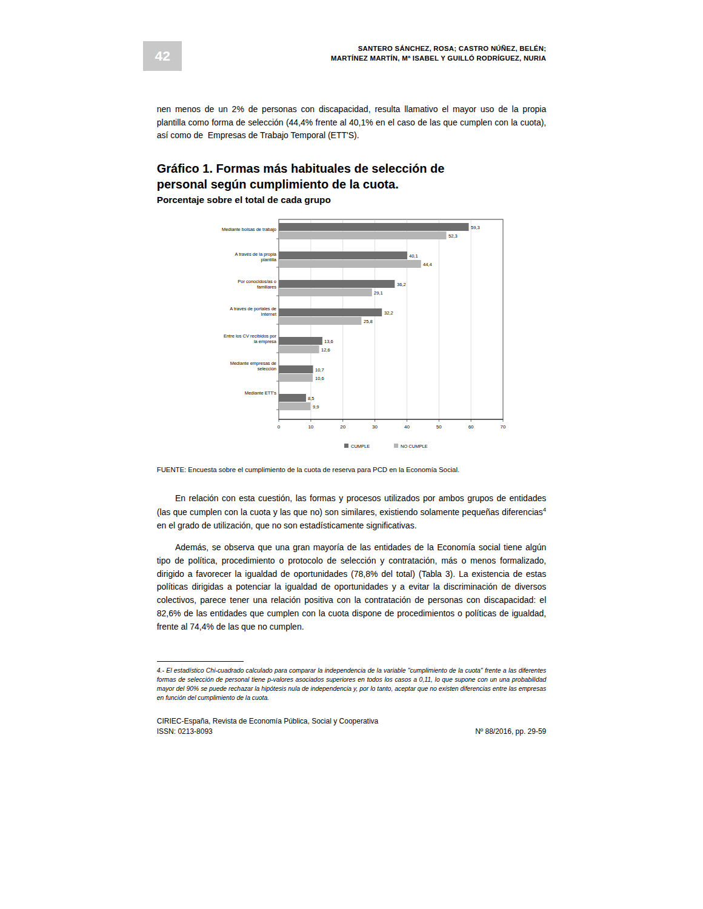42
SANTERO SÁNCHEZ, ROSA; CASTRO NÚÑEZ, BELÉN;
MARTÍNEZ MARTÍN, Mª ISABEL Y GUILLÓ RODRÍGUEZ, NURIA
nen menos de un 2% de personas con discapacidad, resulta llamativo el mayor uso de la propia plantilla como forma de selección (44,4% frente al 40,1% en el caso de las que cumplen con la cuota), así como de Empresas de Trabajo Temporal (ETT'S).
Gráfico 1. Formas más habituales de selección de
personal según cumplimiento de la cuota.
Porcentaje sobre el total de cada grupo
Mediante bolsas de trabajo A través de la propia plantilla Por conocidos/as o familiares A través de portales de Internet Entre los CV recibidos por la empresa Mediante empresas de selección Mediante ETT's 59,3 52,3 40,1 44,4 36,2 29,1 32,2 25,8 13,6 12,6 10,7 10,6 8,5 9,9 0 10 20 30 40 50 60 70 CUMPLE NO CUMPLE
FUENTE: Encuesta sobre el cumplimiento de la cuota de reserva para PCD en la Economía Social.
En relación con esta cuestión, las formas y procesos utilizados por ambos grupos de entidades (las que cumplen con la cuota y las que no) son similares, existiendo solamente pequeñas diferencias4 en el grado de utilización, que no son estadísticamente significativas.
Además, se observa que una gran mayoría de las entidades de la Economía social tiene algún tipo de política, procedimiento o protocolo de selección y contratación, más o menos formalizado, dirigido a favorecer la igualdad de oportunidades (78,8% del total) (Tabla 3). La existencia de estas políticas dirigidas a potenciar la igualdad de oportunidades y a evitar la discriminación de diversos colectivos, parece tener una relación positiva con la contratación de personas con discapacidad: el 82,6% de las entidades que cumplen con la cuota dispone de procedimientos o políticas de igualdad, frente al 74,4% de las que no cumplen.
4.- El estadístico Chi-cuadrado calculado para comparar la independencia de la variable "cumplimiento de la cuota" frente a las diferentes formas de selección de personal tiene p-valores asociados superiores en todos los casos a 0,11, lo que supone con un una probabilidad mayor del 90% se puede rechazar la hipótesis nula de independencia y, por lo tanto, aceptar que no existen diferencias entre las empresas en función del cumplimiento de la cuota.
CIRIEC-España, Revista de Economía Pública, Social y Cooperativa
ISSN: 0213-8093 Nº 88/2016, pp. 29-59